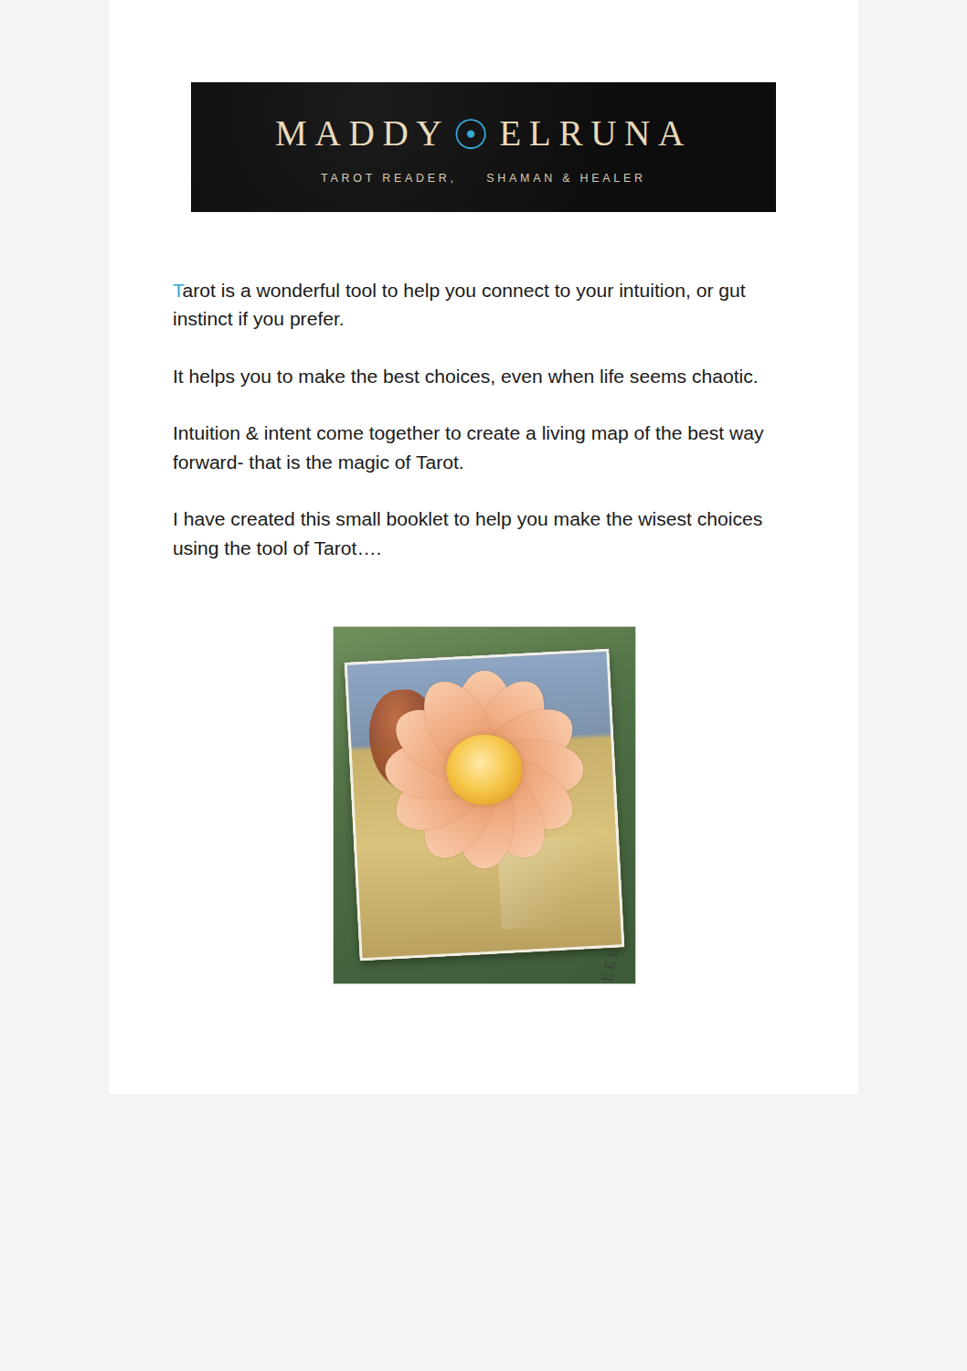MADDY☉ELRUNA
TAROT READER, SHAMAN & HEALER
Tarot is a wonderful tool to help you connect to your intuition, or gut instinct if you prefer.
It helps you to make the best choices, even when life seems chaotic.
Intuition & intent come together to create a living map of the best way forward- that is the magic of Tarot.
I have created this small booklet to help you make the wisest choices using the tool of Tarot….
E WHEEL